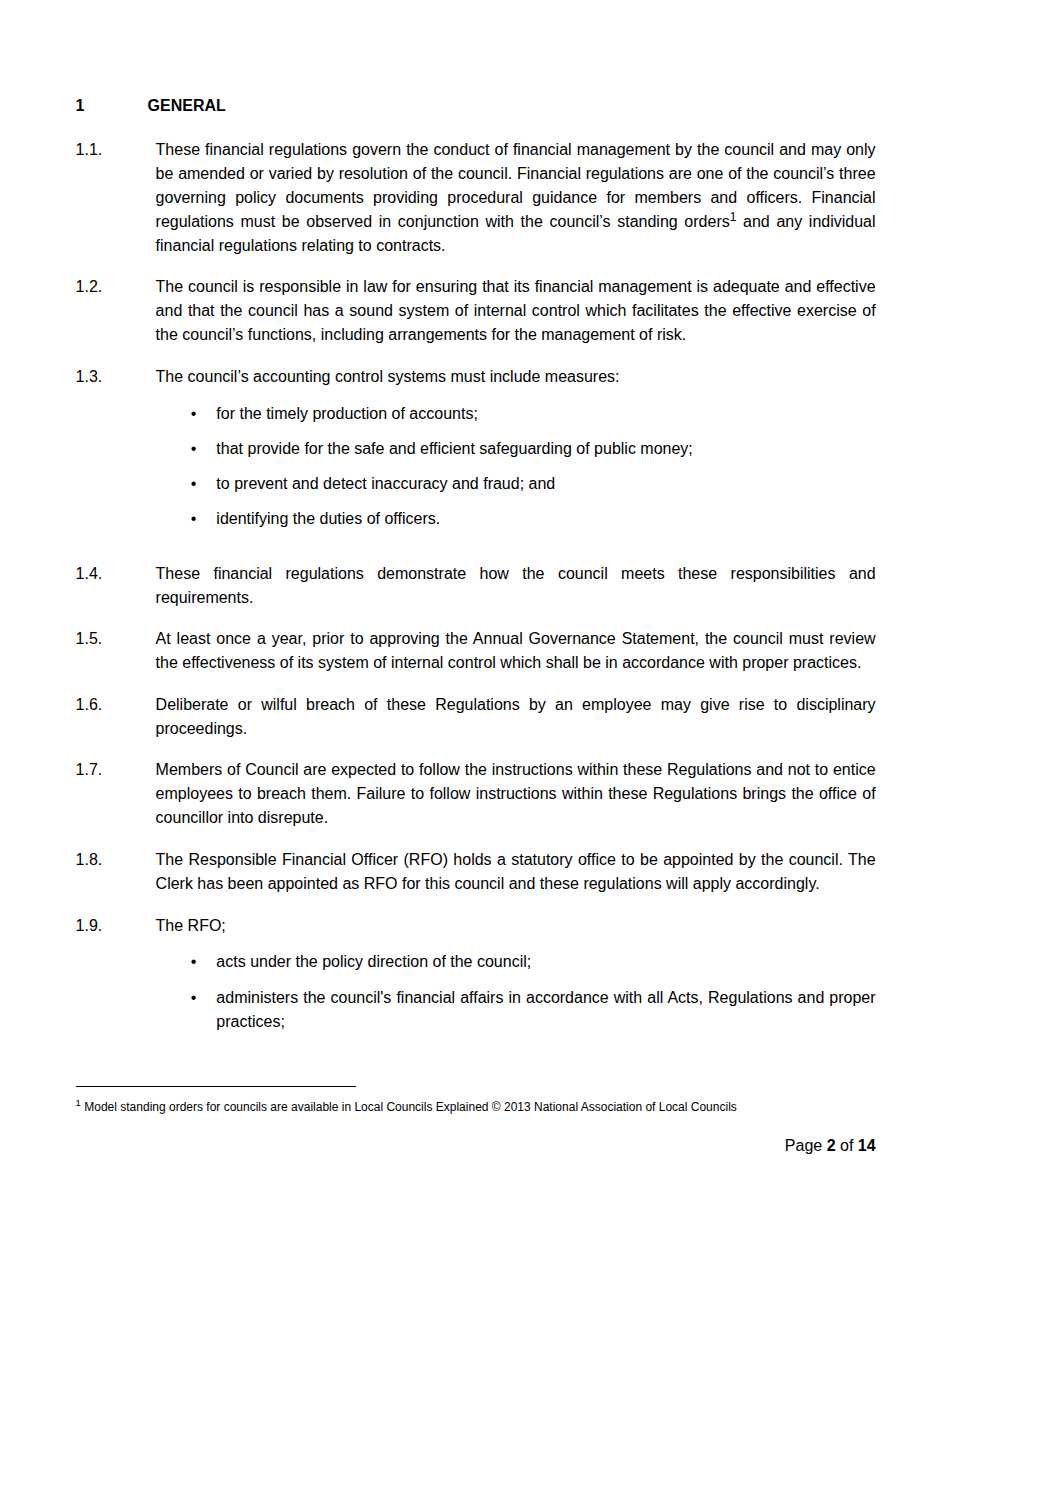1 GENERAL
1.1.
These financial regulations govern the conduct of financial management by the council and may only be amended or varied by resolution of the council. Financial regulations are one of the council’s three governing policy documents providing procedural guidance for members and officers. Financial regulations must be observed in conjunction with the council’s standing orders1 and any individual financial regulations relating to contracts.
1.2.
The council is responsible in law for ensuring that its financial management is adequate and effective and that the council has a sound system of internal control which facilitates the effective exercise of the council’s functions, including arrangements for the management of risk.
1.3.
The council’s accounting control systems must include measures:
for the timely production of accounts;
that provide for the safe and efficient safeguarding of public money;
to prevent and detect inaccuracy and fraud; and
identifying the duties of officers.
1.4.
These financial regulations demonstrate how the council meets these responsibilities and requirements.
1.5.
At least once a year, prior to approving the Annual Governance Statement, the council must review the effectiveness of its system of internal control which shall be in accordance with proper practices.
1.6.
Deliberate or wilful breach of these Regulations by an employee may give rise to disciplinary proceedings.
1.7.
Members of Council are expected to follow the instructions within these Regulations and not to entice employees to breach them. Failure to follow instructions within these Regulations brings the office of councillor into disrepute.
1.8.
The Responsible Financial Officer (RFO) holds a statutory office to be appointed by the council. The Clerk has been appointed as RFO for this council and these regulations will apply accordingly.
1.9.
The RFO;
acts under the policy direction of the council;
administers the council's financial affairs in accordance with all Acts, Regulations and proper practices;
1 Model standing orders for councils are available in Local Councils Explained © 2013 National Association of Local Councils
Page 2 of 14